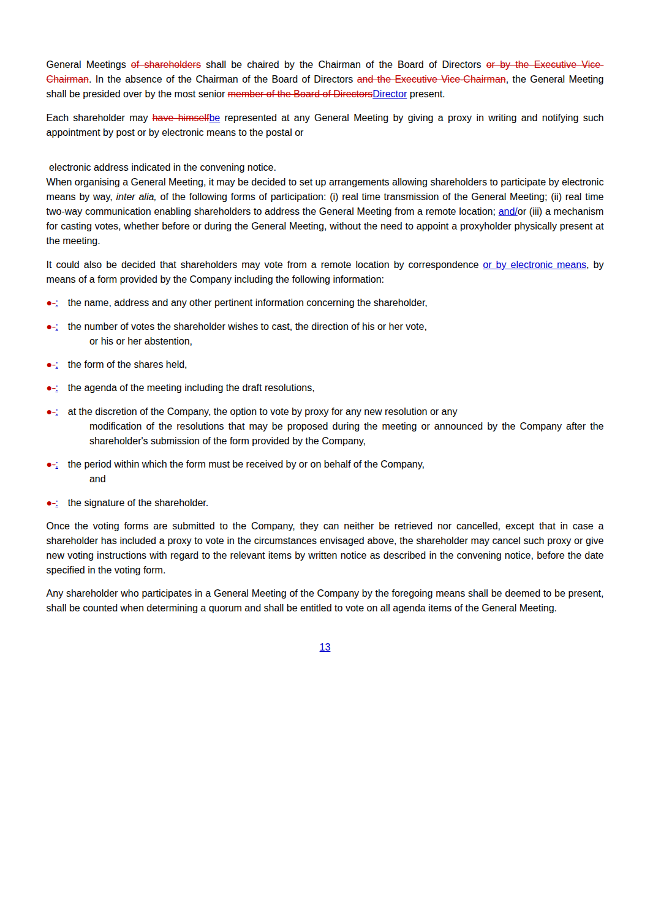General Meetings of shareholders shall be chaired by the Chairman of the Board of Directors or by the Executive Vice-Chairman. In the absence of the Chairman of the Board of Directors and the Executive Vice-Chairman, the General Meeting shall be presided over by the most senior member of the Board of Directors Director present.
Each shareholder may have himself be represented at any General Meeting by giving a proxy in writing and notifying such appointment by post or by electronic means to the postal or
electronic address indicated in the convening notice.
When organising a General Meeting, it may be decided to set up arrangements allowing shareholders to participate by electronic means by way, inter alia, of the following forms of participation: (i) real time transmission of the General Meeting; (ii) real time two-way communication enabling shareholders to address the General Meeting from a remote location; and/or (iii) a mechanism for casting votes, whether before or during the General Meeting, without the need to appoint a proxyholder physically present at the meeting.
It could also be decided that shareholders may vote from a remote location by correspondence or by electronic means, by means of a form provided by the Company including the following information:
●-: the name, address and any other pertinent information concerning the shareholder,
●-: the number of votes the shareholder wishes to cast, the direction of his or her vote, or his or her abstention,
●-: the form of the shares held,
●-: the agenda of the meeting including the draft resolutions,
●-: at the discretion of the Company, the option to vote by proxy for any new resolution or any modification of the resolutions that may be proposed during the meeting or announced by the Company after the shareholder's submission of the form provided by the Company,
●-: the period within which the form must be received by or on behalf of the Company, and
●-: the signature of the shareholder.
Once the voting forms are submitted to the Company, they can neither be retrieved nor cancelled, except that in case a shareholder has included a proxy to vote in the circumstances envisaged above, the shareholder may cancel such proxy or give new voting instructions with regard to the relevant items by written notice as described in the convening notice, before the date specified in the voting form.
Any shareholder who participates in a General Meeting of the Company by the foregoing means shall be deemed to be present, shall be counted when determining a quorum and shall be entitled to vote on all agenda items of the General Meeting.
13